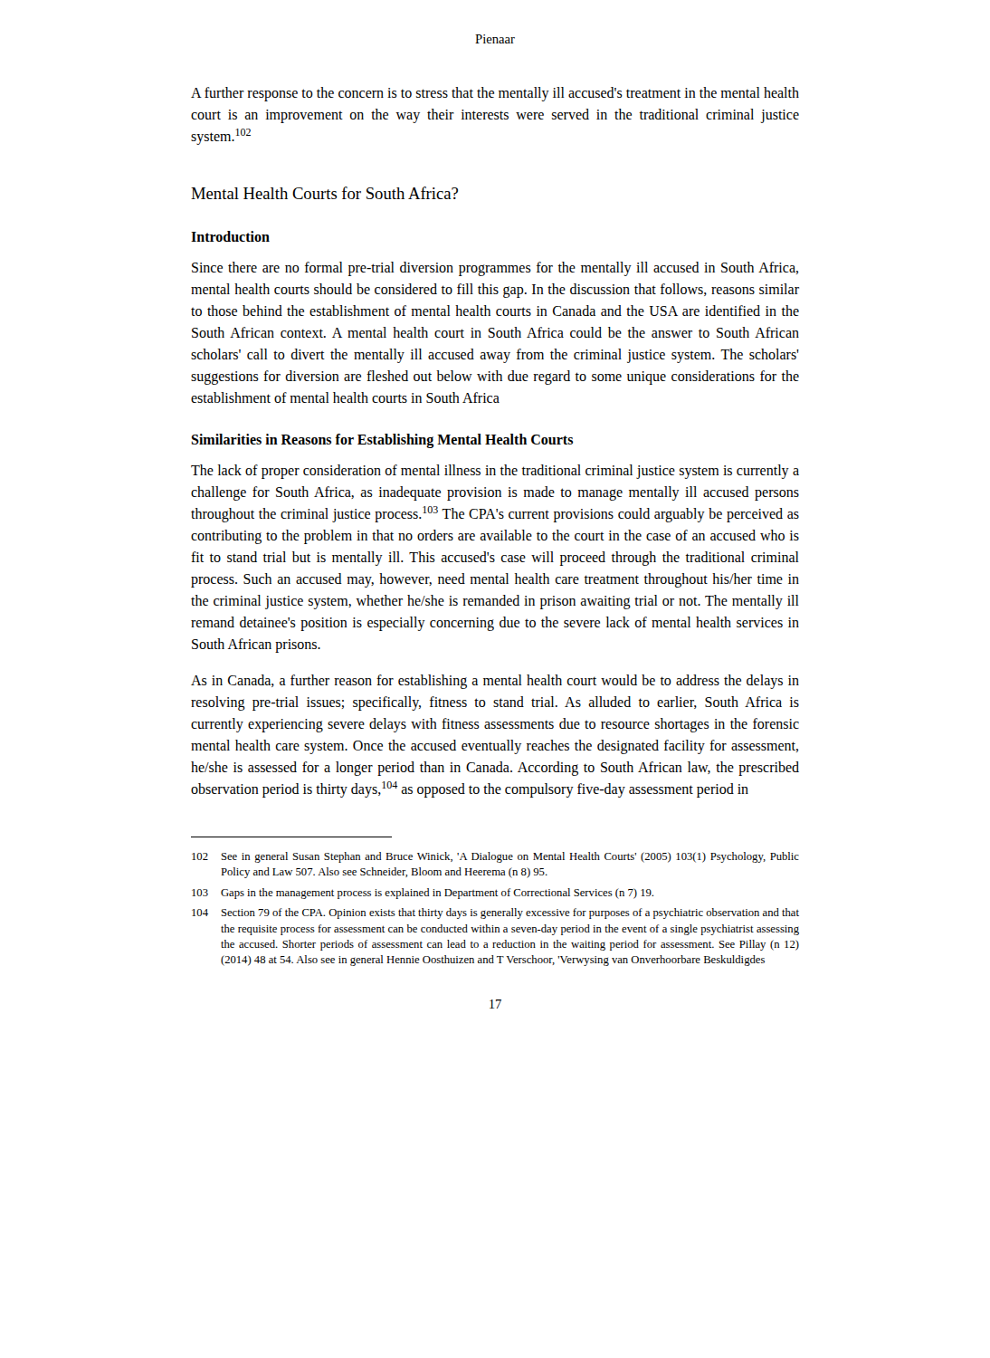Pienaar
A further response to the concern is to stress that the mentally ill accused's treatment in the mental health court is an improvement on the way their interests were served in the traditional criminal justice system.102
Mental Health Courts for South Africa?
Introduction
Since there are no formal pre-trial diversion programmes for the mentally ill accused in South Africa, mental health courts should be considered to fill this gap. In the discussion that follows, reasons similar to those behind the establishment of mental health courts in Canada and the USA are identified in the South African context. A mental health court in South Africa could be the answer to South African scholars' call to divert the mentally ill accused away from the criminal justice system. The scholars' suggestions for diversion are fleshed out below with due regard to some unique considerations for the establishment of mental health courts in South Africa
Similarities in Reasons for Establishing Mental Health Courts
The lack of proper consideration of mental illness in the traditional criminal justice system is currently a challenge for South Africa, as inadequate provision is made to manage mentally ill accused persons throughout the criminal justice process.103 The CPA's current provisions could arguably be perceived as contributing to the problem in that no orders are available to the court in the case of an accused who is fit to stand trial but is mentally ill. This accused's case will proceed through the traditional criminal process. Such an accused may, however, need mental health care treatment throughout his/her time in the criminal justice system, whether he/she is remanded in prison awaiting trial or not. The mentally ill remand detainee's position is especially concerning due to the severe lack of mental health services in South African prisons.
As in Canada, a further reason for establishing a mental health court would be to address the delays in resolving pre-trial issues; specifically, fitness to stand trial. As alluded to earlier, South Africa is currently experiencing severe delays with fitness assessments due to resource shortages in the forensic mental health care system. Once the accused eventually reaches the designated facility for assessment, he/she is assessed for a longer period than in Canada. According to South African law, the prescribed observation period is thirty days,104 as opposed to the compulsory five-day assessment period in
102 See in general Susan Stephan and Bruce Winick, 'A Dialogue on Mental Health Courts' (2005) 103(1) Psychology, Public Policy and Law 507. Also see Schneider, Bloom and Heerema (n 8) 95.
103 Gaps in the management process is explained in Department of Correctional Services (n 7) 19.
104 Section 79 of the CPA. Opinion exists that thirty days is generally excessive for purposes of a psychiatric observation and that the requisite process for assessment can be conducted within a seven-day period in the event of a single psychiatrist assessing the accused. Shorter periods of assessment can lead to a reduction in the waiting period for assessment. See Pillay (n 12) (2014) 48 at 54. Also see in general Hennie Oosthuizen and T Verschoor, 'Verwysing van Onverhoorbare Beskuldigdes
17